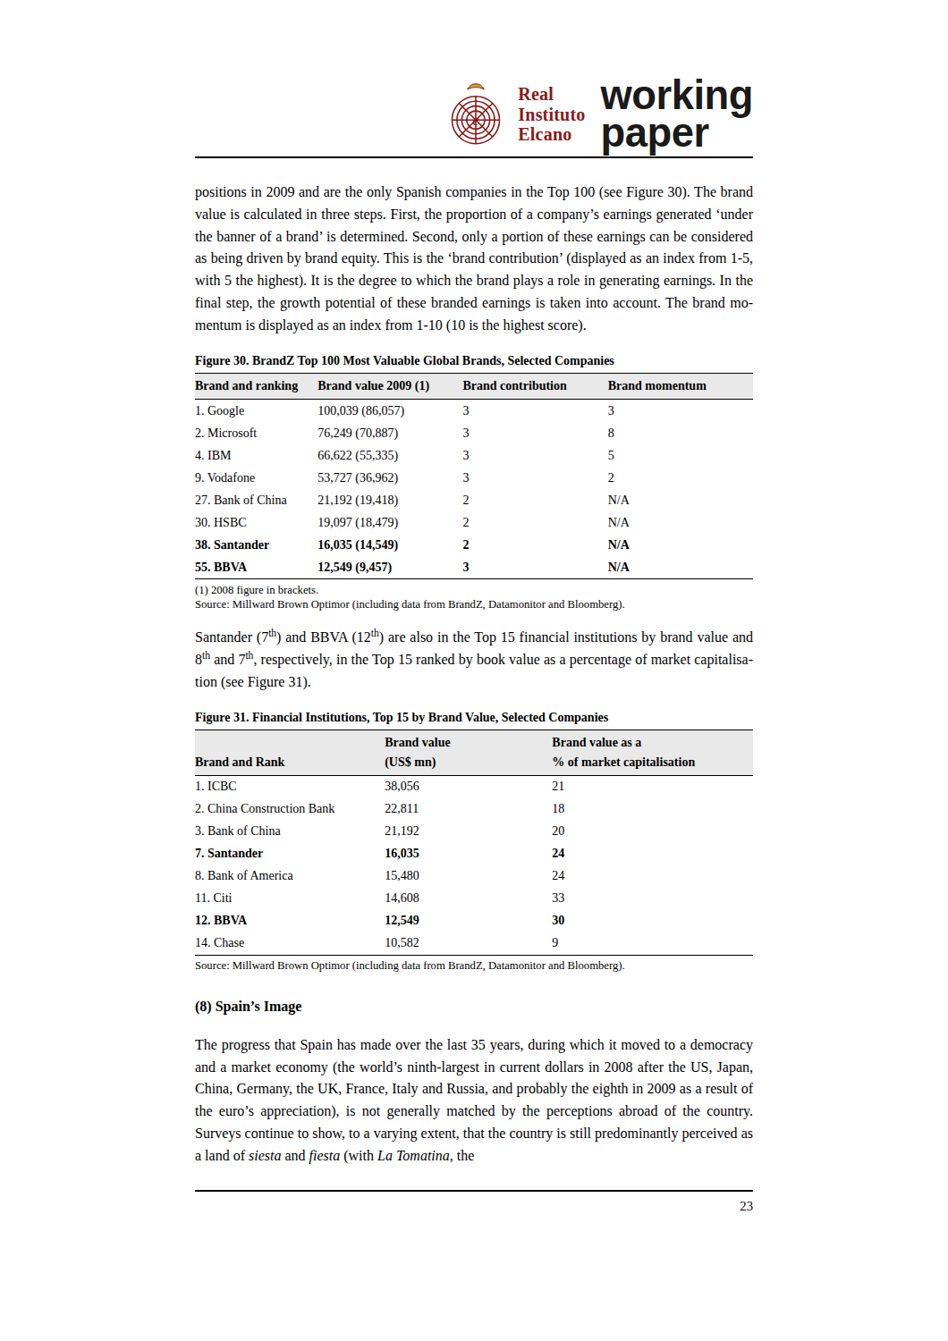e
Real Instituto Elcano
working paper
positions in 2009 and are the only Spanish companies in the Top 100 (see Figure 30). The brand value is calculated in three steps. First, the proportion of a company’s earnings generated ‘under the banner of a brand’ is determined. Second, only a portion of these earnings can be considered as being driven by brand equity. This is the ‘brand contribution’ (displayed as an index from 1-5, with 5 the highest). It is the degree to which the brand plays a role in generating earnings. In the final step, the growth potential of these branded earnings is taken into account. The brand momentum is displayed as an index from 1-10 (10 is the highest score).
Figure 30. BrandZ Top 100 Most Valuable Global Brands, Selected Companies
| Brand and ranking | Brand value 2009 (1) | Brand contribution | Brand momentum |
| --- | --- | --- | --- |
| 1. Google | 100,039 (86,057) | 3 | 3 |
| 2. Microsoft | 76,249 (70,887) | 3 | 8 |
| 4. IBM | 66,622 (55,335) | 3 | 5 |
| 9. Vodafone | 53,727 (36,962) | 3 | 2 |
| 27. Bank of China | 21,192 (19,418) | 2 | N/A |
| 30. HSBC | 19,097 (18,479) | 2 | N/A |
| 38. Santander | 16,035 (14,549) | 2 | N/A |
| 55. BBVA | 12,549 (9,457) | 3 | N/A |
(1) 2008 figure in brackets.
Source: Millward Brown Optimor (including data from BrandZ, Datamonitor and Bloomberg).
Santander (7th) and BBVA (12th) are also in the Top 15 financial institutions by brand value and 8th and 7th, respectively, in the Top 15 ranked by book value as a percentage of market capitalisation (see Figure 31).
Figure 31. Financial Institutions, Top 15 by Brand Value, Selected Companies
| Brand and Rank | Brand value (US$ mn) | Brand value as a % of market capitalisation |
| --- | --- | --- |
| 1. ICBC | 38,056 | 21 |
| 2. China Construction Bank | 22,811 | 18 |
| 3. Bank of China | 21,192 | 20 |
| 7. Santander | 16,035 | 24 |
| 8. Bank of America | 15,480 | 24 |
| 11. Citi | 14,608 | 33 |
| 12. BBVA | 12,549 | 30 |
| 14. Chase | 10,582 | 9 |
Source: Millward Brown Optimor (including data from BrandZ, Datamonitor and Bloomberg).
(8) Spain’s Image
The progress that Spain has made over the last 35 years, during which it moved to a democracy and a market economy (the world’s ninth-largest in current dollars in 2008 after the US, Japan, China, Germany, the UK, France, Italy and Russia, and probably the eighth in 2009 as a result of the euro’s appreciation), is not generally matched by the perceptions abroad of the country. Surveys continue to show, to a varying extent, that the country is still predominantly perceived as a land of siesta and fiesta (with La Tomatina, the
23